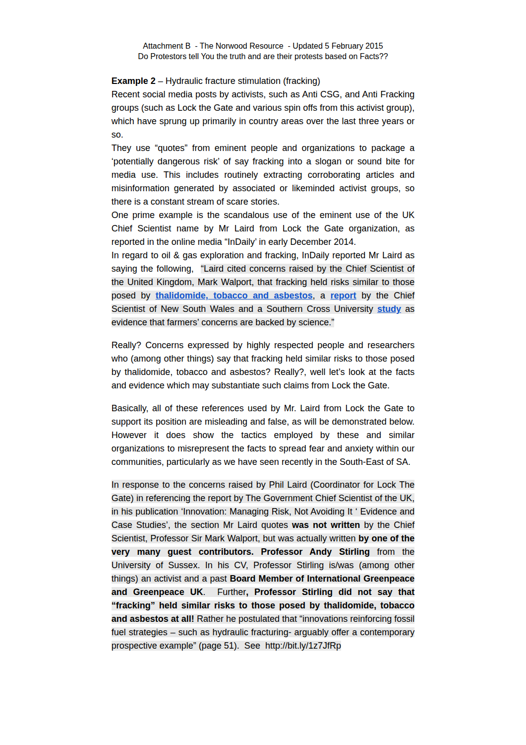Attachment B - The Norwood Resource - Updated 5 February 2015 Do Protestors tell You the truth and are their protests based on Facts??
Example 2 – Hydraulic fracture stimulation (fracking)
Recent social media posts by activists, such as Anti CSG, and Anti Fracking groups (such as Lock the Gate and various spin offs from this activist group), which have sprung up primarily in country areas over the last three years or so.
They use “quotes” from eminent people and organizations to package a ‘potentially dangerous risk’ of say fracking into a slogan or sound bite for media use. This includes routinely extracting corroborating articles and misinformation generated by associated or likeminded activist groups, so there is a constant stream of scare stories.
One prime example is the scandalous use of the eminent use of the UK Chief Scientist name by Mr Laird from Lock the Gate organization, as reported in the online media “InDaily’ in early December 2014.
In regard to oil & gas exploration and fracking, InDaily reported Mr Laird as saying the following, “Laird cited concerns raised by the Chief Scientist of the United Kingdom, Mark Walport, that fracking held risks similar to those posed by thalidomide, tobacco and asbestos, a report by the Chief Scientist of New South Wales and a Southern Cross University study as evidence that farmers’ concerns are backed by science.”
Really? Concerns expressed by highly respected people and researchers who (among other things) say that fracking held similar risks to those posed by thalidomide, tobacco and asbestos? Really?, well let’s look at the facts and evidence which may substantiate such claims from Lock the Gate.
Basically, all of these references used by Mr. Laird from Lock the Gate to support its position are misleading and false, as will be demonstrated below. However it does show the tactics employed by these and similar organizations to misrepresent the facts to spread fear and anxiety within our communities, particularly as we have seen recently in the South-East of SA.
In response to the concerns raised by Phil Laird (Coordinator for Lock The Gate) in referencing the report by The Government Chief Scientist of the UK, in his publication ‘Innovation: Managing Risk, Not Avoiding It ‘ Evidence and Case Studies’, the section Mr Laird quotes was not written by the Chief Scientist, Professor Sir Mark Walport, but was actually written by one of the very many guest contributors. Professor Andy Stirling from the University of Sussex. In his CV, Professor Stirling is/was (among other things) an activist and a past Board Member of International Greenpeace and Greenpeace UK. Further, Professor Stirling did not say that “fracking” held similar risks to those posed by thalidomide, tobacco and asbestos at all! Rather he postulated that “innovations reinforcing fossil fuel strategies – such as hydraulic fracturing- arguably offer a contemporary prospective example” (page 51). See http://bit.ly/1z7JfRp